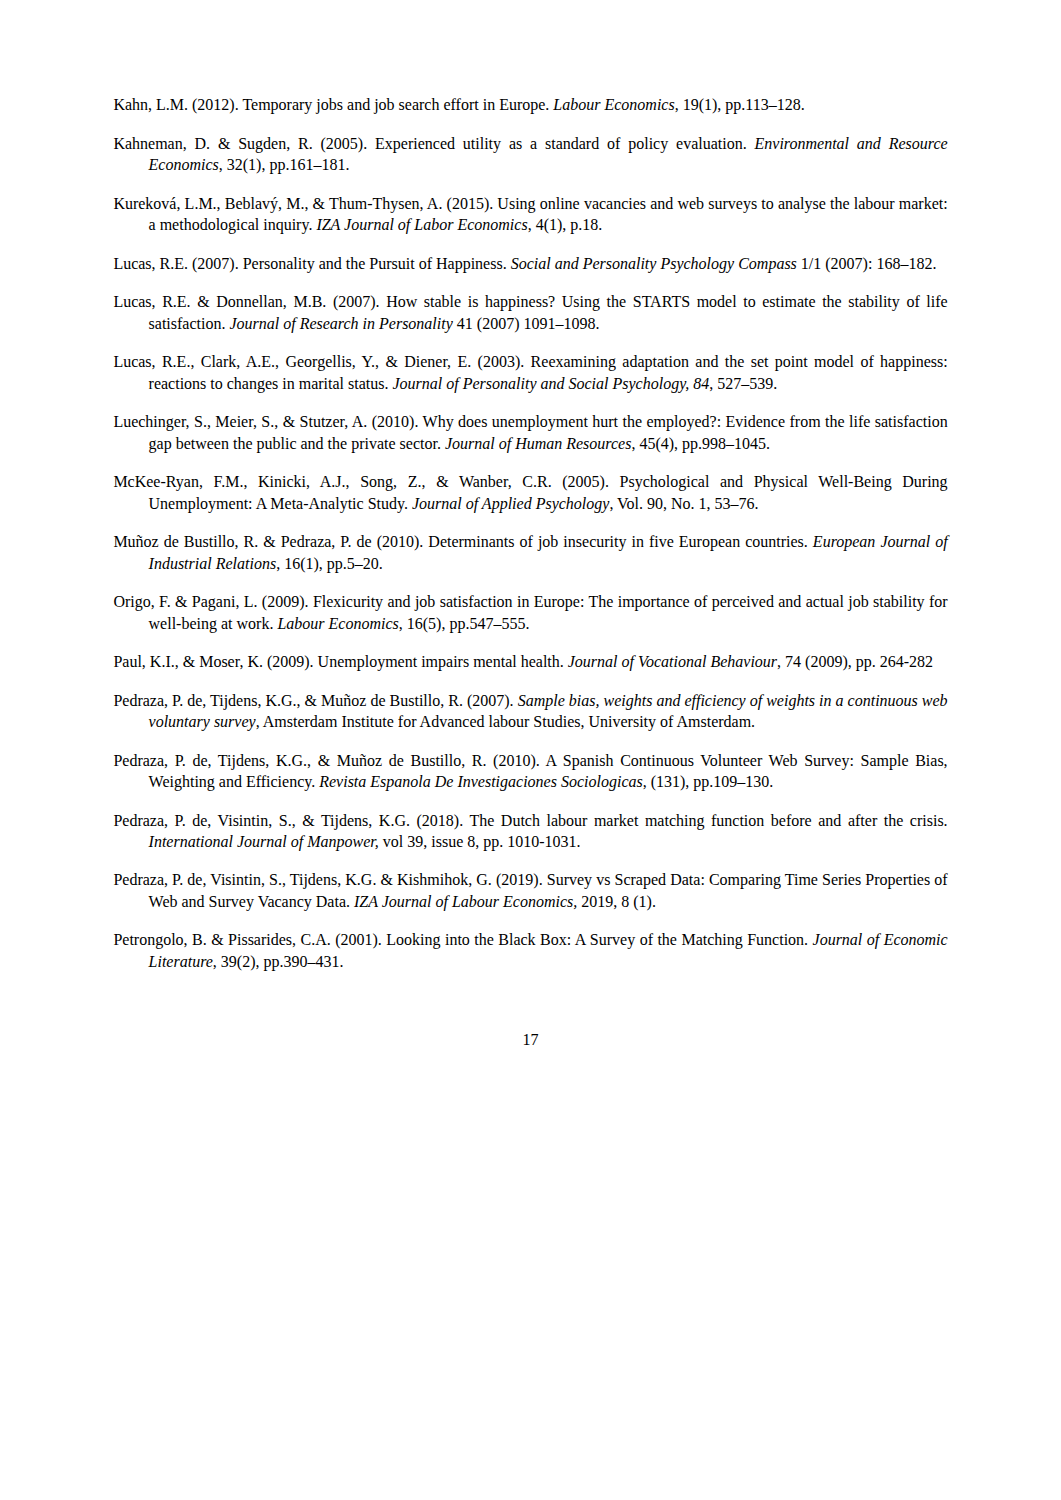Kahn, L.M. (2012). Temporary jobs and job search effort in Europe. Labour Economics, 19(1), pp.113–128.
Kahneman, D. & Sugden, R. (2005). Experienced utility as a standard of policy evaluation. Environmental and Resource Economics, 32(1), pp.161–181.
Kureková, L.M., Beblavý, M., & Thum-Thysen, A. (2015). Using online vacancies and web surveys to analyse the labour market: a methodological inquiry. IZA Journal of Labor Economics, 4(1), p.18.
Lucas, R.E. (2007). Personality and the Pursuit of Happiness. Social and Personality Psychology Compass 1/1 (2007): 168–182.
Lucas, R.E. & Donnellan, M.B. (2007). How stable is happiness? Using the STARTS model to estimate the stability of life satisfaction. Journal of Research in Personality 41 (2007) 1091–1098.
Lucas, R.E., Clark, A.E., Georgellis, Y., & Diener, E. (2003). Reexamining adaptation and the set point model of happiness: reactions to changes in marital status. Journal of Personality and Social Psychology, 84, 527–539.
Luechinger, S., Meier, S., & Stutzer, A. (2010). Why does unemployment hurt the employed?: Evidence from the life satisfaction gap between the public and the private sector. Journal of Human Resources, 45(4), pp.998–1045.
McKee-Ryan, F.M., Kinicki, A.J., Song, Z., & Wanber, C.R. (2005). Psychological and Physical Well-Being During Unemployment: A Meta-Analytic Study. Journal of Applied Psychology, Vol. 90, No. 1, 53–76.
Muñoz de Bustillo, R. & Pedraza, P. de (2010). Determinants of job insecurity in five European countries. European Journal of Industrial Relations, 16(1), pp.5–20.
Origo, F. & Pagani, L. (2009). Flexicurity and job satisfaction in Europe: The importance of perceived and actual job stability for well-being at work. Labour Economics, 16(5), pp.547–555.
Paul, K.I., & Moser, K. (2009). Unemployment impairs mental health. Journal of Vocational Behaviour, 74 (2009), pp. 264-282
Pedraza, P. de, Tijdens, K.G., & Muñoz de Bustillo, R. (2007). Sample bias, weights and efficiency of weights in a continuous web voluntary survey, Amsterdam Institute for Advanced labour Studies, University of Amsterdam.
Pedraza, P. de, Tijdens, K.G., & Muñoz de Bustillo, R. (2010). A Spanish Continuous Volunteer Web Survey: Sample Bias, Weighting and Efficiency. Revista Espanola De Investigaciones Sociologicas, (131), pp.109–130.
Pedraza, P. de, Visintin, S., & Tijdens, K.G. (2018). The Dutch labour market matching function before and after the crisis. International Journal of Manpower, vol 39, issue 8, pp. 1010-1031.
Pedraza, P. de, Visintin, S., Tijdens, K.G. & Kishmihok, G. (2019). Survey vs Scraped Data: Comparing Time Series Properties of Web and Survey Vacancy Data. IZA Journal of Labour Economics, 2019, 8 (1).
Petrongolo, B. & Pissarides, C.A. (2001). Looking into the Black Box: A Survey of the Matching Function. Journal of Economic Literature, 39(2), pp.390–431.
17